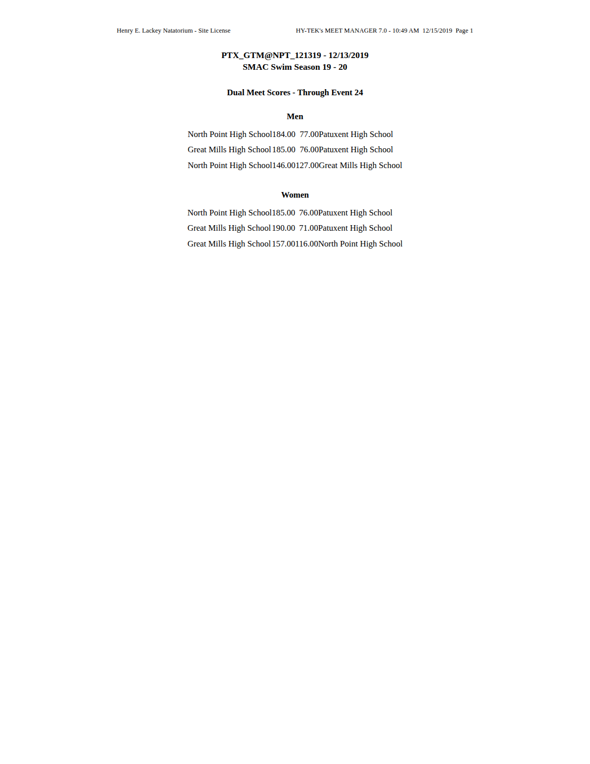Henry E. Lackey Natatorium - Site License HY-TEK's MEET MANAGER 7.0 - 10:49 AM 12/15/2019 Page 1
PTX_GTM@NPT_121319 - 12/13/2019 SMAC Swim Season 19 - 20
Dual Meet Scores - Through Event 24
Men
| North Point High School | 184.00 | 77.00 | Patuxent High School |
| Great Mills High School | 185.00 | 76.00 | Patuxent High School |
| North Point High School | 146.00 | 127.00 | Great Mills High School |
Women
| North Point High School | 185.00 | 76.00 | Patuxent High School |
| Great Mills High School | 190.00 | 71.00 | Patuxent High School |
| Great Mills High School | 157.00 | 116.00 | North Point High School |